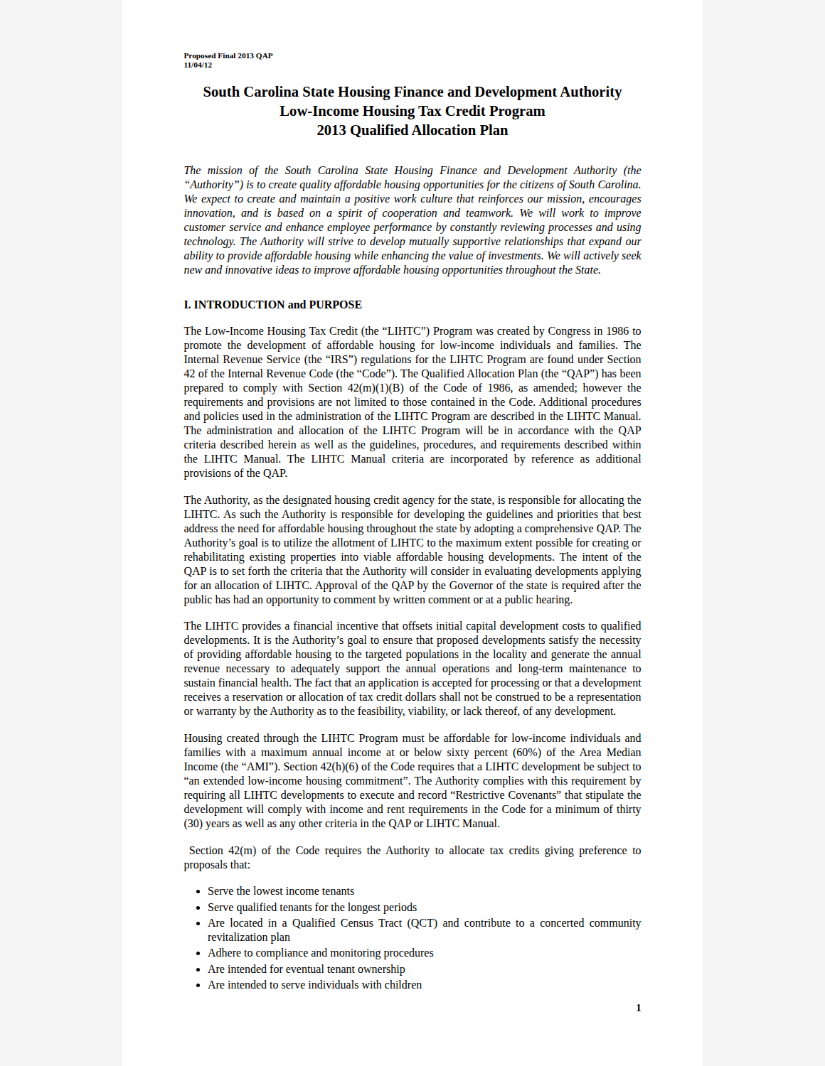Proposed Final 2013 QAP
11/04/12
South Carolina State Housing Finance and Development Authority
Low-Income Housing Tax Credit Program
2013 Qualified Allocation Plan
The mission of the South Carolina State Housing Finance and Development Authority (the “Authority”) is to create quality affordable housing opportunities for the citizens of South Carolina. We expect to create and maintain a positive work culture that reinforces our mission, encourages innovation, and is based on a spirit of cooperation and teamwork. We will work to improve customer service and enhance employee performance by constantly reviewing processes and using technology. The Authority will strive to develop mutually supportive relationships that expand our ability to provide affordable housing while enhancing the value of investments. We will actively seek new and innovative ideas to improve affordable housing opportunities throughout the State.
I. INTRODUCTION and PURPOSE
The Low-Income Housing Tax Credit (the “LIHTC”) Program was created by Congress in 1986 to promote the development of affordable housing for low-income individuals and families. The Internal Revenue Service (the “IRS”) regulations for the LIHTC Program are found under Section 42 of the Internal Revenue Code (the “Code”). The Qualified Allocation Plan (the “QAP”) has been prepared to comply with Section 42(m)(1)(B) of the Code of 1986, as amended; however the requirements and provisions are not limited to those contained in the Code. Additional procedures and policies used in the administration of the LIHTC Program are described in the LIHTC Manual. The administration and allocation of the LIHTC Program will be in accordance with the QAP criteria described herein as well as the guidelines, procedures, and requirements described within the LIHTC Manual. The LIHTC Manual criteria are incorporated by reference as additional provisions of the QAP.
The Authority, as the designated housing credit agency for the state, is responsible for allocating the LIHTC. As such the Authority is responsible for developing the guidelines and priorities that best address the need for affordable housing throughout the state by adopting a comprehensive QAP. The Authority’s goal is to utilize the allotment of LIHTC to the maximum extent possible for creating or rehabilitating existing properties into viable affordable housing developments. The intent of the QAP is to set forth the criteria that the Authority will consider in evaluating developments applying for an allocation of LIHTC. Approval of the QAP by the Governor of the state is required after the public has had an opportunity to comment by written comment or at a public hearing.
The LIHTC provides a financial incentive that offsets initial capital development costs to qualified developments. It is the Authority’s goal to ensure that proposed developments satisfy the necessity of providing affordable housing to the targeted populations in the locality and generate the annual revenue necessary to adequately support the annual operations and long-term maintenance to sustain financial health. The fact that an application is accepted for processing or that a development receives a reservation or allocation of tax credit dollars shall not be construed to be a representation or warranty by the Authority as to the feasibility, viability, or lack thereof, of any development.
Housing created through the LIHTC Program must be affordable for low-income individuals and families with a maximum annual income at or below sixty percent (60%) of the Area Median Income (the “AMI”). Section 42(h)(6) of the Code requires that a LIHTC development be subject to “an extended low-income housing commitment”. The Authority complies with this requirement by requiring all LIHTC developments to execute and record “Restrictive Covenants” that stipulate the development will comply with income and rent requirements in the Code for a minimum of thirty (30) years as well as any other criteria in the QAP or LIHTC Manual.
Section 42(m) of the Code requires the Authority to allocate tax credits giving preference to proposals that:
Serve the lowest income tenants
Serve qualified tenants for the longest periods
Are located in a Qualified Census Tract (QCT) and contribute to a concerted community revitalization plan
Adhere to compliance and monitoring procedures
Are intended for eventual tenant ownership
Are intended to serve individuals with children
1